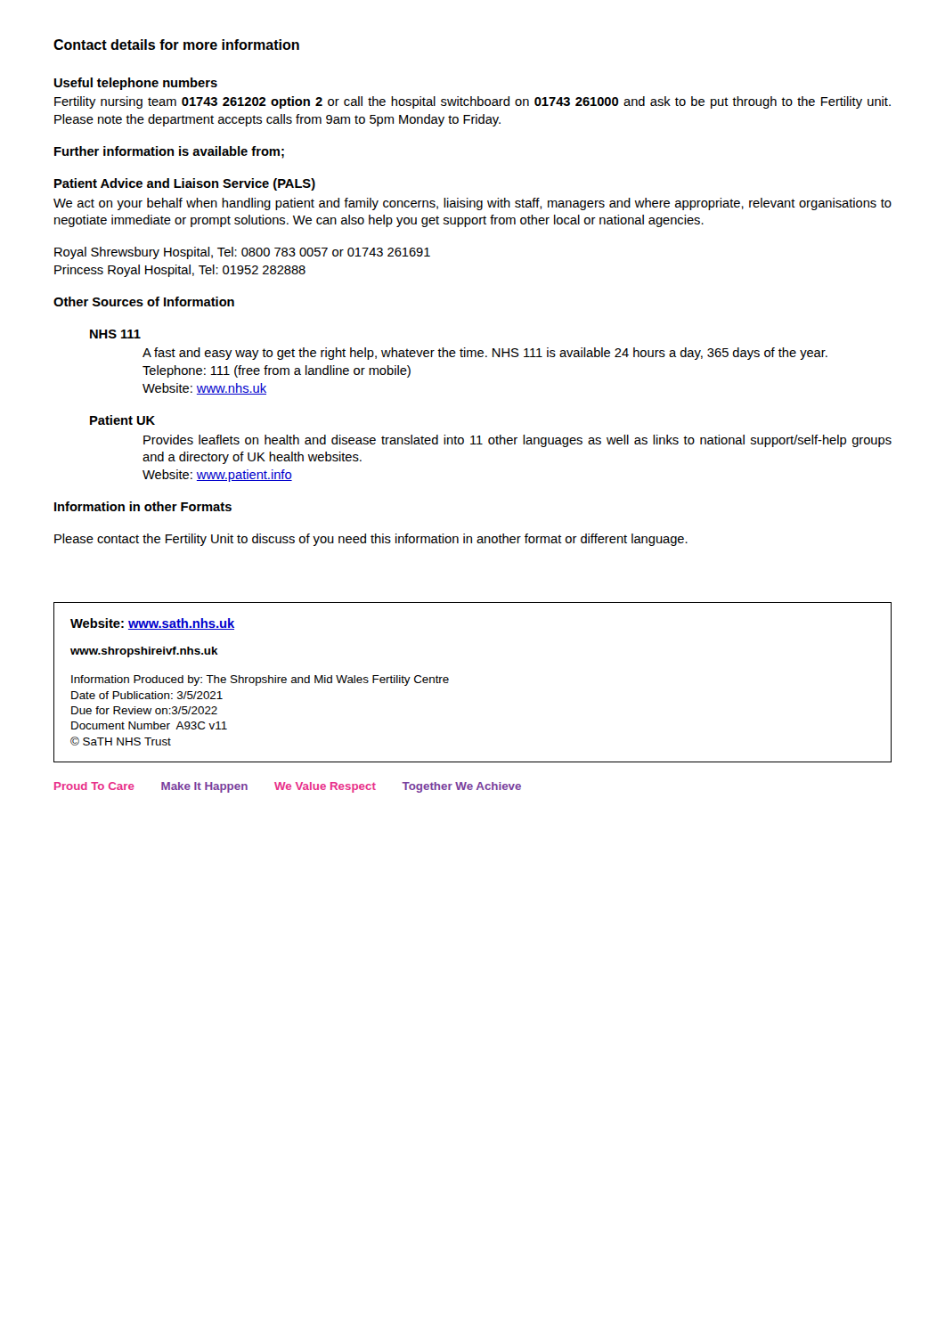Contact details for more information
Useful telephone numbers
Fertility nursing team 01743 261202 option 2 or call the hospital switchboard on 01743 261000 and ask to be put through to the Fertility unit. Please note the department accepts calls from 9am to 5pm Monday to Friday.
Further information is available from;
Patient Advice and Liaison Service (PALS)
We act on your behalf when handling patient and family concerns, liaising with staff, managers and where appropriate, relevant organisations to negotiate immediate or prompt solutions. We can also help you get support from other local or national agencies.
Royal Shrewsbury Hospital, Tel: 0800 783 0057 or 01743 261691
Princess Royal Hospital, Tel: 01952 282888
Other Sources of Information
NHS 111
A fast and easy way to get the right help, whatever the time. NHS 111 is available 24 hours a day, 365 days of the year.
Telephone: 111 (free from a landline or mobile)
Website: www.nhs.uk
Patient UK
Provides leaflets on health and disease translated into 11 other languages as well as links to national support/self-help groups and a directory of UK health websites.
Website: www.patient.info
Information in other Formats
Please contact the Fertility Unit to discuss of you need this information in another format or different language.
Website: www.sath.nhs.uk
www.shropshireivf.nhs.uk
Information Produced by: The Shropshire and Mid Wales Fertility Centre
Date of Publication: 3/5/2021
Due for Review on:3/5/2022
Document Number A93C v11
© SaTH NHS Trust
Proud To Care Make It Happen We Value Respect Together We Achieve